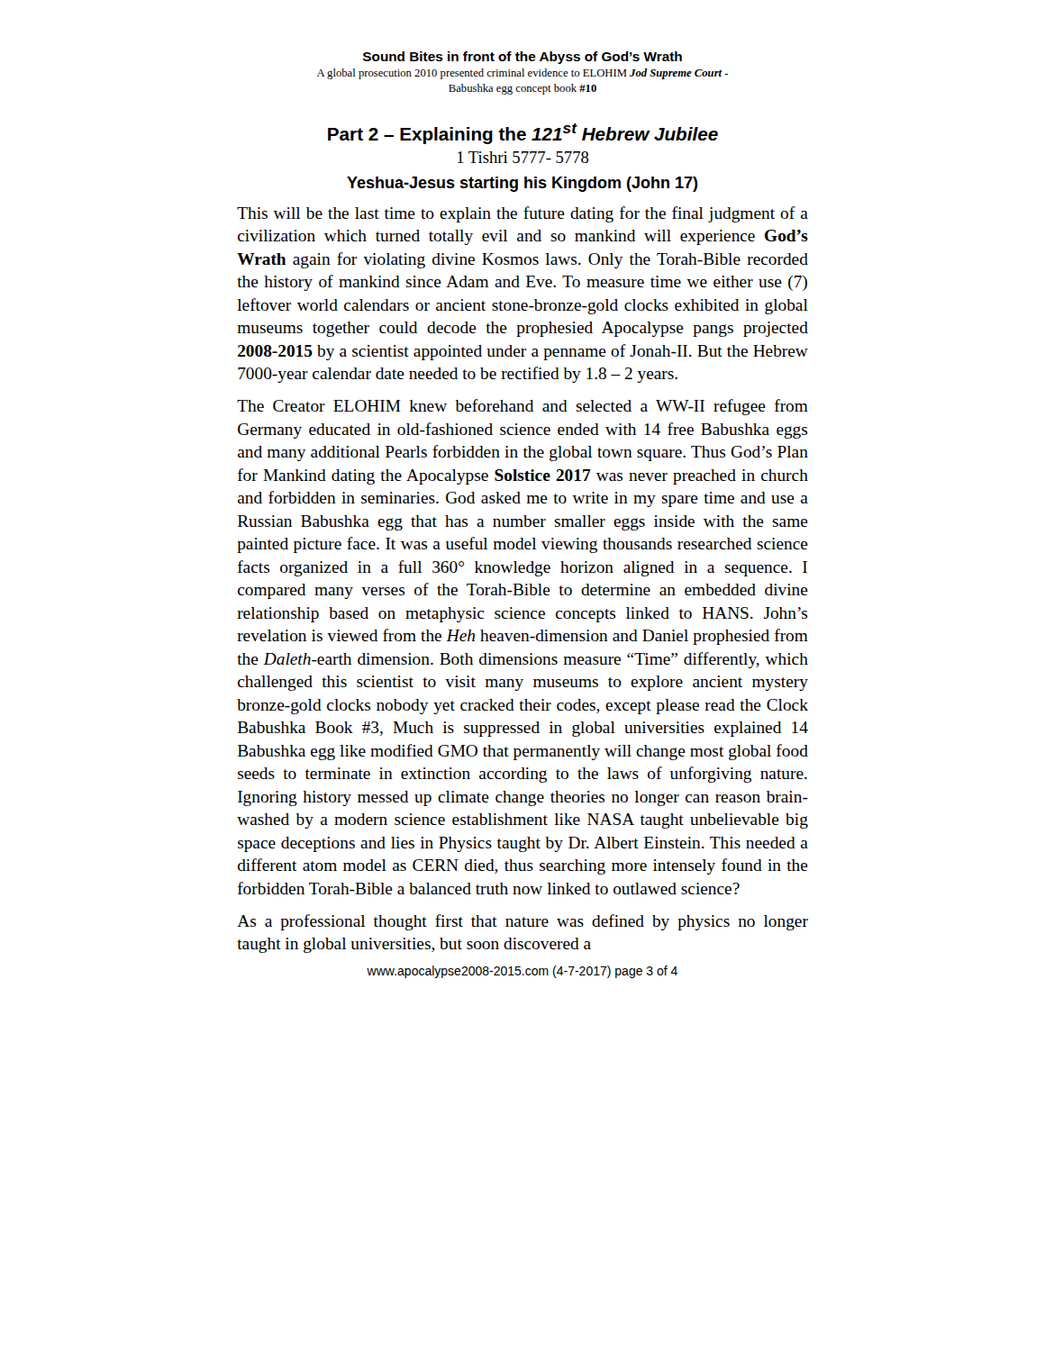Sound Bites in front of the Abyss of God’s Wrath
A global prosecution 2010 presented criminal evidence to ELOHIM Jod Supreme Court -
Babushka egg concept book #10
Part 2 – Explaining the 121st Hebrew Jubilee
1 Tishri 5777- 5778
Yeshua-Jesus starting his Kingdom (John 17)
This will be the last time to explain the future dating for the final judgment of a civilization which turned totally evil and so mankind will experience God’s Wrath again for violating divine Kosmos laws. Only the Torah-Bible recorded the history of mankind since Adam and Eve. To measure time we either use (7) leftover world calendars or ancient stone-bronze-gold clocks exhibited in global museums together could decode the prophesied Apocalypse pangs projected 2008-2015 by a scientist appointed under a penname of Jonah-II. But the Hebrew 7000-year calendar date needed to be rectified by 1.8 – 2 years.
The Creator ELOHIM knew beforehand and selected a WW-II refugee from Germany educated in old-fashioned science ended with 14 free Babushka eggs and many additional Pearls forbidden in the global town square. Thus God’s Plan for Mankind dating the Apocalypse Solstice 2017 was never preached in church and forbidden in seminaries. God asked me to write in my spare time and use a Russian Babushka egg that has a number smaller eggs inside with the same painted picture face. It was a useful model viewing thousands researched science facts organized in a full 360° knowledge horizon aligned in a sequence. I compared many verses of the Torah-Bible to determine an embedded divine relationship based on metaphysic science concepts linked to HANS. John’s revelation is viewed from the Heh heaven-dimension and Daniel prophesied from the Daleth-earth dimension. Both dimensions measure “Time” differently, which challenged this scientist to visit many museums to explore ancient mystery bronze-gold clocks nobody yet cracked their codes, except please read the Clock Babushka Book #3, Much is suppressed in global universities explained 14 Babushka egg like modified GMO that permanently will change most global food seeds to terminate in extinction according to the laws of unforgiving nature. Ignoring history messed up climate change theories no longer can reason brain-washed by a modern science establishment like NASA taught unbelievable big space deceptions and lies in Physics taught by Dr. Albert Einstein. This needed a different atom model as CERN died, thus searching more intensely found in the forbidden Torah-Bible a balanced truth now linked to outlawed science?
As a professional thought first that nature was defined by physics no longer taught in global universities, but soon discovered a
www.apocalypse2008-2015.com (4-7-2017) page 3 of 4